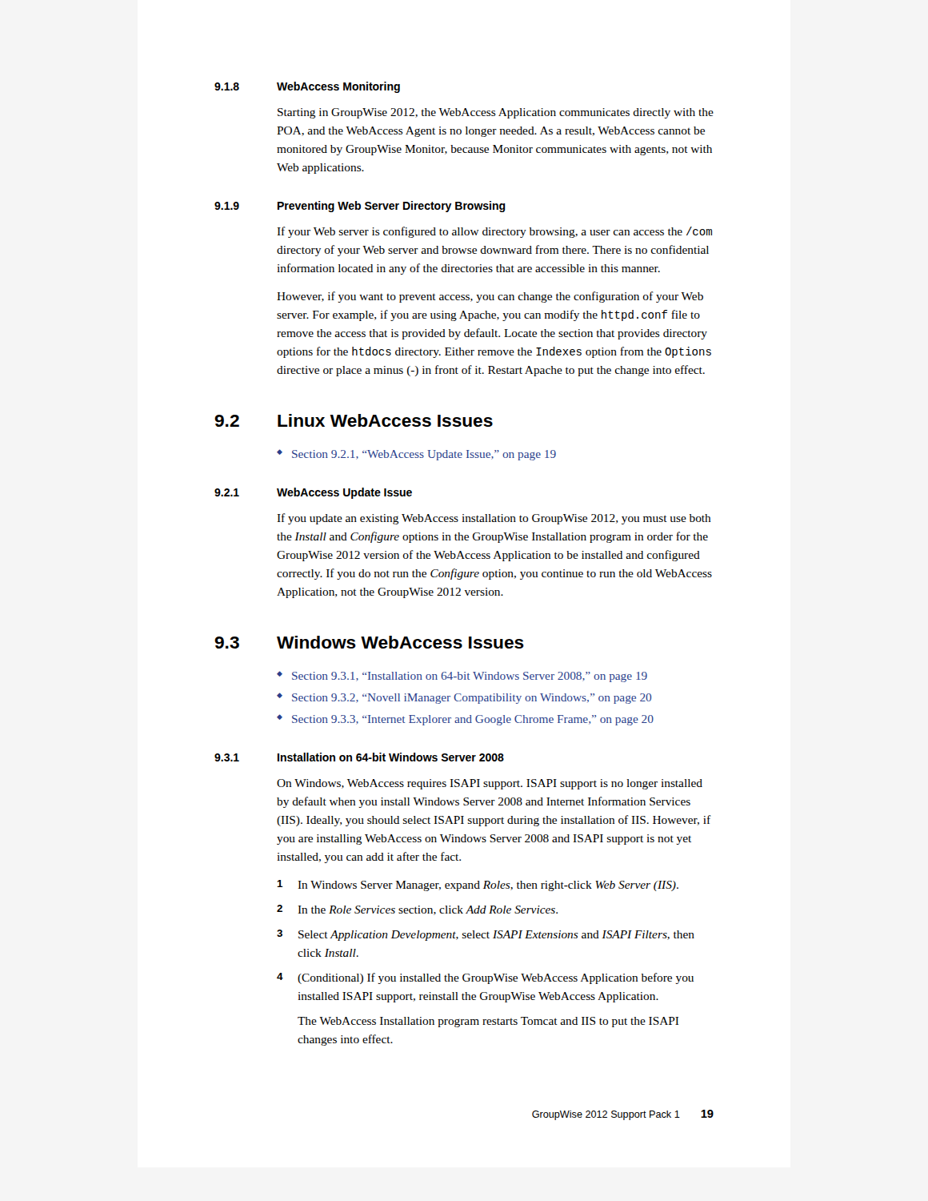9.1.8 WebAccess Monitoring
Starting in GroupWise 2012, the WebAccess Application communicates directly with the POA, and the WebAccess Agent is no longer needed. As a result, WebAccess cannot be monitored by GroupWise Monitor, because Monitor communicates with agents, not with Web applications.
9.1.9 Preventing Web Server Directory Browsing
If your Web server is configured to allow directory browsing, a user can access the /com directory of your Web server and browse downward from there. There is no confidential information located in any of the directories that are accessible in this manner.
However, if you want to prevent access, you can change the configuration of your Web server. For example, if you are using Apache, you can modify the httpd.conf file to remove the access that is provided by default. Locate the section that provides directory options for the htdocs directory. Either remove the Indexes option from the Options directive or place a minus (-) in front of it. Restart Apache to put the change into effect.
9.2 Linux WebAccess Issues
Section 9.2.1, “WebAccess Update Issue,” on page 19
9.2.1 WebAccess Update Issue
If you update an existing WebAccess installation to GroupWise 2012, you must use both the Install and Configure options in the GroupWise Installation program in order for the GroupWise 2012 version of the WebAccess Application to be installed and configured correctly. If you do not run the Configure option, you continue to run the old WebAccess Application, not the GroupWise 2012 version.
9.3 Windows WebAccess Issues
Section 9.3.1, “Installation on 64-bit Windows Server 2008,” on page 19
Section 9.3.2, “Novell iManager Compatibility on Windows,” on page 20
Section 9.3.3, “Internet Explorer and Google Chrome Frame,” on page 20
9.3.1 Installation on 64-bit Windows Server 2008
On Windows, WebAccess requires ISAPI support. ISAPI support is no longer installed by default when you install Windows Server 2008 and Internet Information Services (IIS). Ideally, you should select ISAPI support during the installation of IIS. However, if you are installing WebAccess on Windows Server 2008 and ISAPI support is not yet installed, you can add it after the fact.
In Windows Server Manager, expand Roles, then right-click Web Server (IIS).
In the Role Services section, click Add Role Services.
Select Application Development, select ISAPI Extensions and ISAPI Filters, then click Install.
(Conditional) If you installed the GroupWise WebAccess Application before you installed ISAPI support, reinstall the GroupWise WebAccess Application.
The WebAccess Installation program restarts Tomcat and IIS to put the ISAPI changes into effect.
GroupWise 2012 Support Pack 119